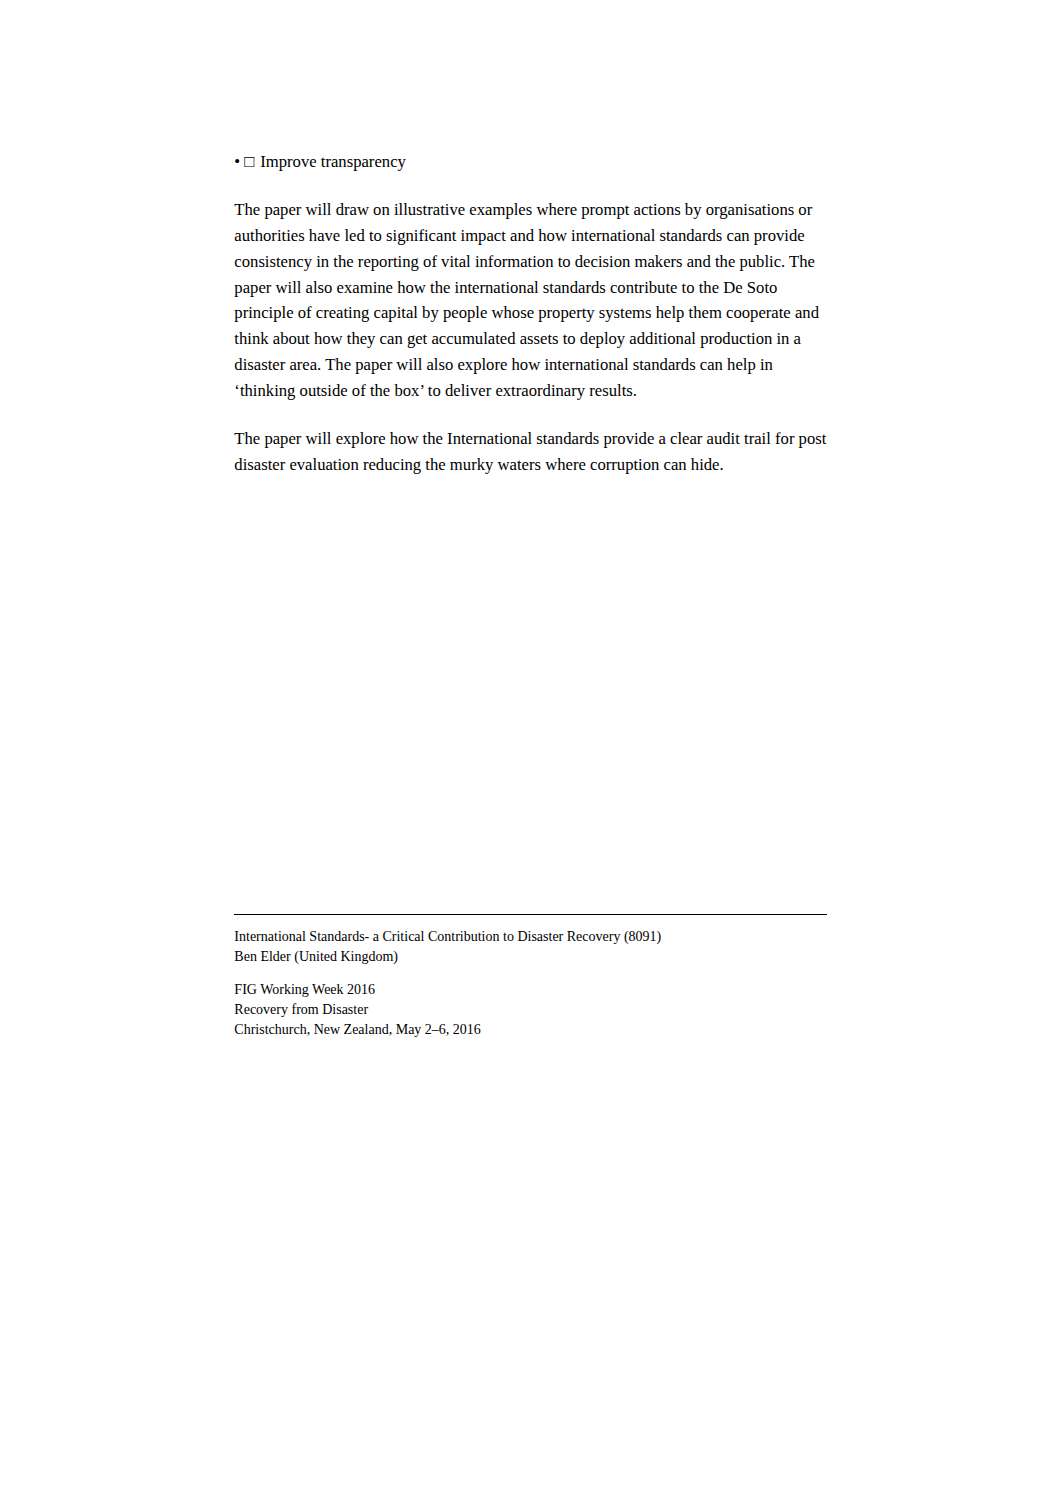Improve transparency
The paper will draw on illustrative examples where prompt actions by organisations or authorities have led to significant impact and how international standards can provide consistency in the reporting of vital information to decision makers and the public. The paper will also examine how the international standards contribute to the De Soto principle of creating capital by people whose property systems help them cooperate and think about how they can get accumulated assets to deploy additional production in a disaster area. The paper will also explore how international standards can help in ‘thinking outside of the box’ to deliver extraordinary results.
The paper will explore how the International standards provide a clear audit trail for post disaster evaluation reducing the murky waters where corruption can hide.
International Standards- a Critical Contribution to Disaster Recovery (8091)
Ben Elder (United Kingdom)
FIG Working Week 2016
Recovery from Disaster
Christchurch, New Zealand, May 2–6, 2016